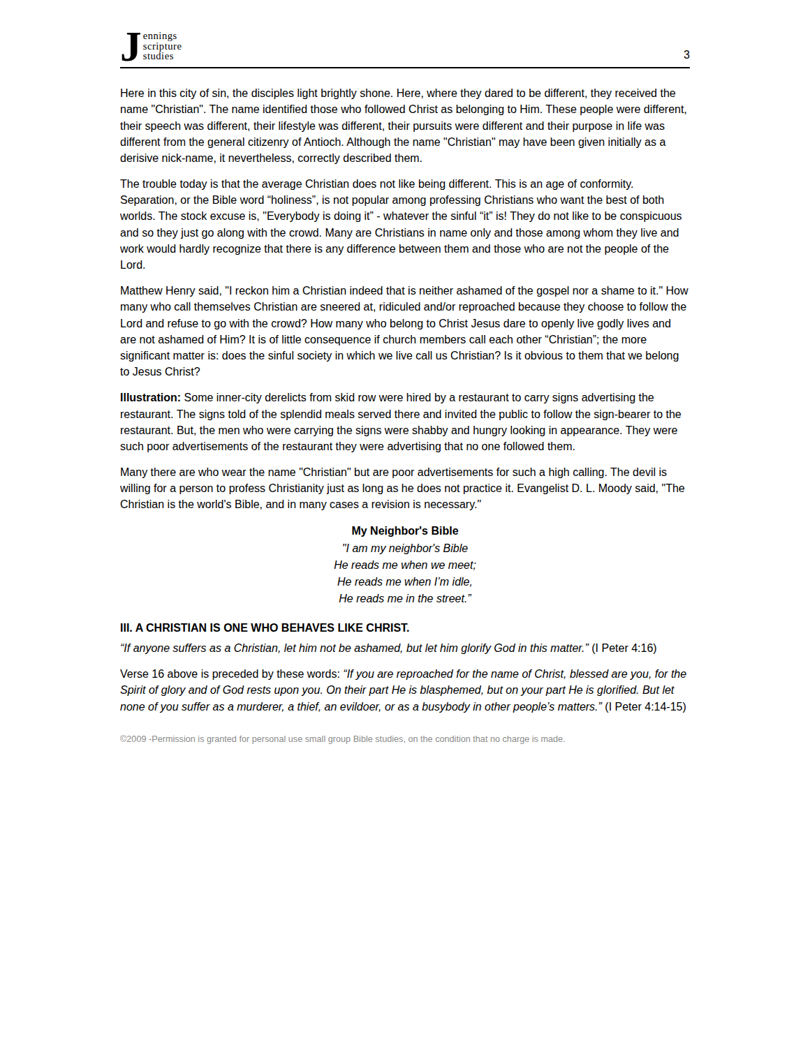J ennings scripture studies
3
Here in this city of sin, the disciples light brightly shone. Here, where they dared to be different, they received the name "Christian". The name identified those who followed Christ as belonging to Him. These people were different, their speech was different, their lifestyle was different, their pursuits were different and their purpose in life was different from the general citizenry of Antioch. Although the name "Christian" may have been given initially as a derisive nick-name, it nevertheless, correctly described them.
The trouble today is that the average Christian does not like being different. This is an age of conformity. Separation, or the Bible word “holiness”, is not popular among professing Christians who want the best of both worlds. The stock excuse is, "Everybody is doing it” - whatever the sinful “it” is! They do not like to be conspicuous and so they just go along with the crowd. Many are Christians in name only and those among whom they live and work would hardly recognize that there is any difference between them and those who are not the people of the Lord.
Matthew Henry said, "I reckon him a Christian indeed that is neither ashamed of the gospel nor a shame to it." How many who call themselves Christian are sneered at, ridiculed and/or reproached because they choose to follow the Lord and refuse to go with the crowd? How many who belong to Christ Jesus dare to openly live godly lives and are not ashamed of Him? It is of little consequence if church members call each other “Christian”; the more significant matter is: does the sinful society in which we live call us Christian? Is it obvious to them that we belong to Jesus Christ?
Illustration: Some inner-city derelicts from skid row were hired by a restaurant to carry signs advertising the restaurant. The signs told of the splendid meals served there and invited the public to follow the sign-bearer to the restaurant. But, the men who were carrying the signs were shabby and hungry looking in appearance. They were such poor advertisements of the restaurant they were advertising that no one followed them.
Many there are who wear the name "Christian" but are poor advertisements for such a high calling. The devil is willing for a person to profess Christianity just as long as he does not practice it. Evangelist D. L. Moody said, "The Christian is the world's Bible, and in many cases a revision is necessary."
My Neighbor's Bible
"I am my neighbor's Bible
He reads me when we meet;
He reads me when I’m idle,
He reads me in the street.”
III. A CHRISTIAN IS ONE WHO BEHAVES LIKE CHRIST.
“If anyone suffers as a Christian, let him not be ashamed, but let him glorify God in this matter.” (I Peter 4:16)
Verse 16 above is preceded by these words: “If you are reproached for the name of Christ, blessed are you, for the Spirit of glory and of God rests upon you. On their part He is blasphemed, but on your part He is glorified. But let none of you suffer as a murderer, a thief, an evildoer, or as a busybody in other people’s matters.” (I Peter 4:14-15)
©2009 -Permission is granted for personal use small group Bible studies, on the condition that no charge is made.